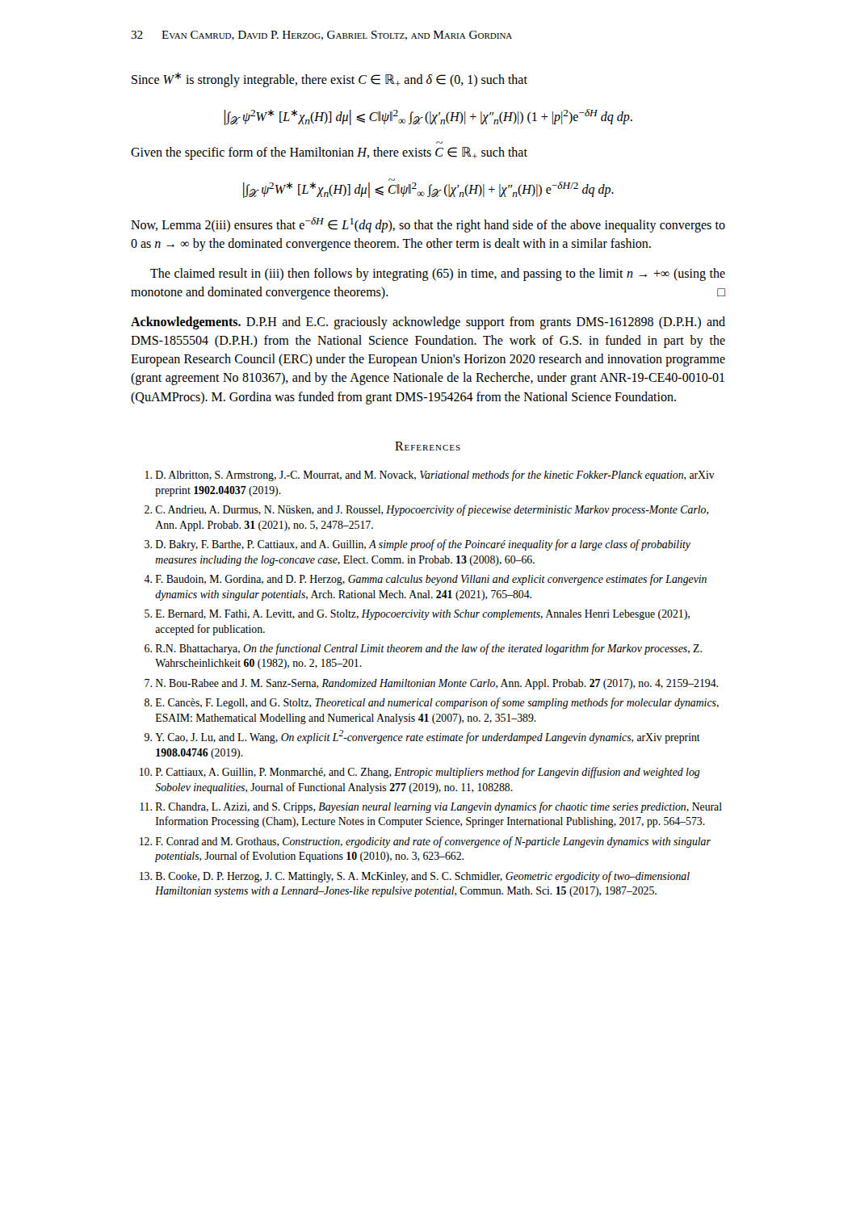32 Evan Camrud, David P. Herzog, Gabriel Stoltz, and Maria Gordina
Since W∗ is strongly integrable, there exist C ∈ ℝ+ and δ ∈ (0, 1) such that
|∫𝒳 ψ2W∗ [L∗χn(H)] dμ| ⩽ C‖ψ‖2∞ ∫𝒳 (|χ′n(H)| + |χ″n(H)|) (1 + |p|2)e−δH dq dp.
Given the specific form of the Hamiltonian H, there exists C ∈ ℝ+ such that
|∫𝒳 ψ2W∗ [L∗χn(H)] dμ| ⩽ C‖ψ‖2∞ ∫𝒳 (|χ′n(H)| + |χ″n(H)|) e−δH/2 dq dp.
Now, Lemma 2(iii) ensures that e−δH ∈ L1(dq dp), so that the right hand side of the above inequality converges to 0 as n → ∞ by the dominated convergence theorem. The other term is dealt with in a similar fashion.
The claimed result in (iii) then follows by integrating (65) in time, and passing to the limit n → +∞ (using the monotone and dominated convergence theorems). □
Acknowledgements.
D.P.H and E.C. graciously acknowledge support from grants DMS-1612898 (D.P.H.) and DMS-1855504 (D.P.H.) from the National Science Foundation. The work of G.S. in funded in part by the European Research Council (ERC) under the European Union's Horizon 2020 research and innovation programme (grant agreement No 810367), and by the Agence Nationale de la Recherche, under grant ANR-19-CE40-0010-01 (QuAMProcs). M. Gordina was funded from grant DMS-1954264 from the National Science Foundation.
References
D. Albritton, S. Armstrong, J.-C. Mourrat, and M. Novack, Variational methods for the kinetic Fokker-Planck equation, arXiv preprint 1902.04037 (2019).
C. Andrieu, A. Durmus, N. Nüsken, and J. Roussel, Hypocoercivity of piecewise deterministic Markov process-Monte Carlo, Ann. Appl. Probab. 31 (2021), no. 5, 2478–2517.
D. Bakry, F. Barthe, P. Cattiaux, and A. Guillin, A simple proof of the Poincaré inequality for a large class of probability measures including the log-concave case, Elect. Comm. in Probab. 13 (2008), 60–66.
F. Baudoin, M. Gordina, and D. P. Herzog, Gamma calculus beyond Villani and explicit convergence estimates for Langevin dynamics with singular potentials, Arch. Rational Mech. Anal. 241 (2021), 765–804.
E. Bernard, M. Fathi, A. Levitt, and G. Stoltz, Hypocoercivity with Schur complements, Annales Henri Lebesgue (2021), accepted for publication.
R.N. Bhattacharya, On the functional Central Limit theorem and the law of the iterated logarithm for Markov processes, Z. Wahrscheinlichkeit 60 (1982), no. 2, 185–201.
N. Bou-Rabee and J. M. Sanz-Serna, Randomized Hamiltonian Monte Carlo, Ann. Appl. Probab. 27 (2017), no. 4, 2159–2194.
E. Cancès, F. Legoll, and G. Stoltz, Theoretical and numerical comparison of some sampling methods for molecular dynamics, ESAIM: Mathematical Modelling and Numerical Analysis 41 (2007), no. 2, 351–389.
Y. Cao, J. Lu, and L. Wang, On explicit L2-convergence rate estimate for underdamped Langevin dynamics, arXiv preprint 1908.04746 (2019).
P. Cattiaux, A. Guillin, P. Monmarché, and C. Zhang, Entropic multipliers method for Langevin diffusion and weighted log Sobolev inequalities, Journal of Functional Analysis 277 (2019), no. 11, 108288.
R. Chandra, L. Azizi, and S. Cripps, Bayesian neural learning via Langevin dynamics for chaotic time series prediction, Neural Information Processing (Cham), Lecture Notes in Computer Science, Springer International Publishing, 2017, pp. 564–573.
F. Conrad and M. Grothaus, Construction, ergodicity and rate of convergence of N-particle Langevin dynamics with singular potentials, Journal of Evolution Equations 10 (2010), no. 3, 623–662.
B. Cooke, D. P. Herzog, J. C. Mattingly, S. A. McKinley, and S. C. Schmidler, Geometric ergodicity of two–dimensional Hamiltonian systems with a Lennard–Jones-like repulsive potential, Commun. Math. Sci. 15 (2017), 1987–2025.